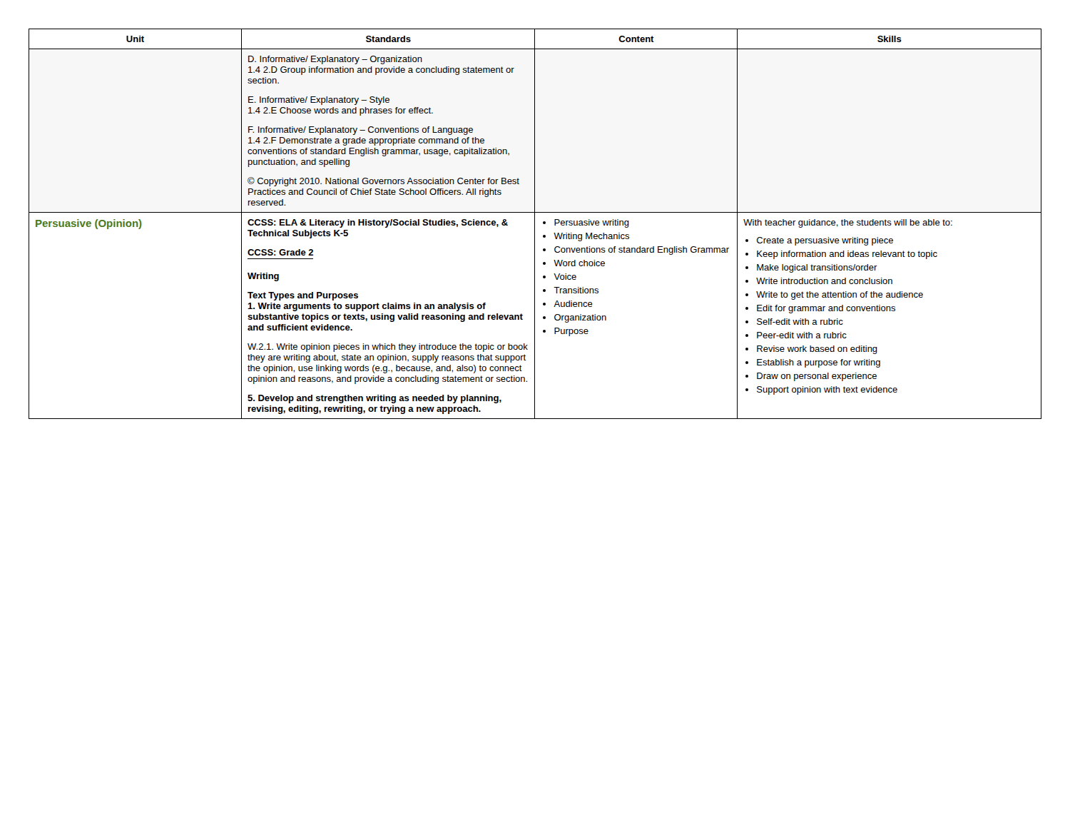| Unit | Standards | Content | Skills |
| --- | --- | --- | --- |
| | D. Informative/ Explanatory – Organization 1.4 2.D Group information and provide a concluding statement or section. E. Informative/ Explanatory – Style 1.4 2.E Choose words and phrases for effect. F. Informative/ Explanatory – Conventions of Language 1.4 2.F Demonstrate a grade appropriate command of the conventions of standard English grammar, usage, capitalization, punctuation, and spelling © Copyright 2010. National Governors Association Center for Best Practices and Council of Chief State School Officers. All rights reserved. | | |
| Persuasive (Opinion) | CCSS: ELA & Literacy in History/Social Studies, Science, & Technical Subjects K-5 CCSS: Grade 2 Writing Text Types and Purposes 1. Write arguments to support claims in an analysis of substantive topics or texts, using valid reasoning and relevant and sufficient evidence. W.2.1. Write opinion pieces in which they introduce the topic or book they are writing about, state an opinion, supply reasons that support the opinion, use linking words (e.g., because, and, also) to connect opinion and reasons, and provide a concluding statement or section. 5. Develop and strengthen writing as needed by planning, revising, editing, rewriting, or trying a new approach. | Persuasive writing Writing Mechanics Conventions of standard English Grammar Word choice Voice Transitions Audience Organization Purpose | With teacher guidance, the students will be able to: Create a persuasive writing piece Keep information and ideas relevant to topic Make logical transitions/order Write introduction and conclusion Write to get the attention of the audience Edit for grammar and conventions Self-edit with a rubric Peer-edit with a rubric Revise work based on editing Establish a purpose for writing Draw on personal experience Support opinion with text evidence |